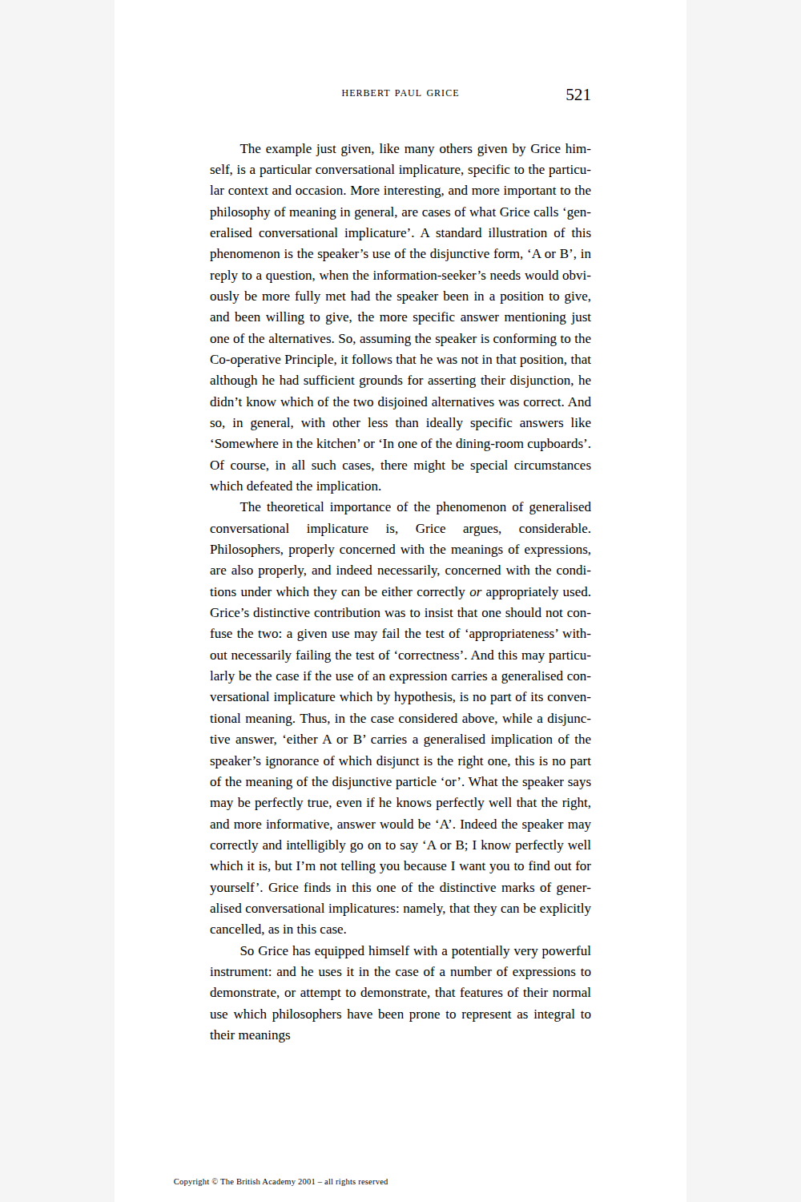Herbert Paul Grice 521
The example just given, like many others given by Grice himself, is a particular conversational implicature, specific to the particular context and occasion. More interesting, and more important to the philosophy of meaning in general, are cases of what Grice calls ‘generalised conversational implicature’. A standard illustration of this phenomenon is the speaker’s use of the disjunctive form, ‘A or B’, in reply to a question, when the information-seeker’s needs would obviously be more fully met had the speaker been in a position to give, and been willing to give, the more specific answer mentioning just one of the alternatives. So, assuming the speaker is conforming to the Co-operative Principle, it follows that he was not in that position, that although he had sufficient grounds for asserting their disjunction, he didn’t know which of the two disjoined alternatives was correct. And so, in general, with other less than ideally specific answers like ‘Somewhere in the kitchen’ or ‘In one of the dining-room cupboards’. Of course, in all such cases, there might be special circumstances which defeated the implication.
The theoretical importance of the phenomenon of generalised conversational implicature is, Grice argues, considerable. Philosophers, properly concerned with the meanings of expressions, are also properly, and indeed necessarily, concerned with the conditions under which they can be either correctly or appropriately used. Grice’s distinctive contribution was to insist that one should not confuse the two: a given use may fail the test of ‘appropriateness’ without necessarily failing the test of ‘correctness’. And this may particularly be the case if the use of an expression carries a generalised conversational implicature which by hypothesis, is no part of its conventional meaning. Thus, in the case considered above, while a disjunctive answer, ‘either A or B’ carries a generalised implication of the speaker’s ignorance of which disjunct is the right one, this is no part of the meaning of the disjunctive particle ‘or’. What the speaker says may be perfectly true, even if he knows perfectly well that the right, and more informative, answer would be ‘A’. Indeed the speaker may correctly and intelligibly go on to say ‘A or B; I know perfectly well which it is, but I’m not telling you because I want you to find out for yourself’. Grice finds in this one of the distinctive marks of generalised conversational implicatures: namely, that they can be explicitly cancelled, as in this case.
So Grice has equipped himself with a potentially very powerful instrument: and he uses it in the case of a number of expressions to demonstrate, or attempt to demonstrate, that features of their normal use which philosophers have been prone to represent as integral to their meanings
Copyright © The British Academy 2001 – all rights reserved